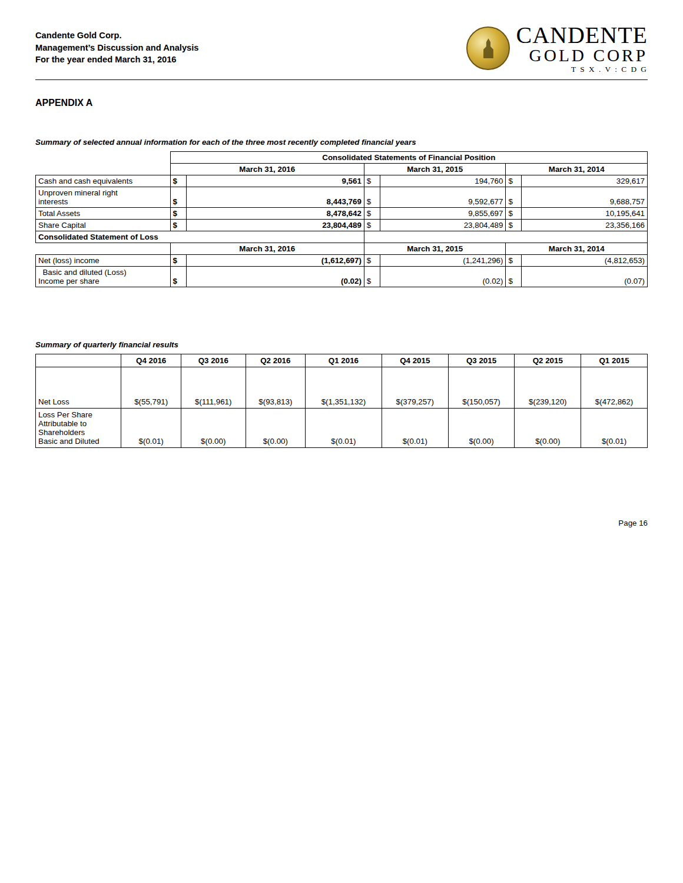Candente Gold Corp.
Management’s Discussion and Analysis
For the year ended March 31, 2016
CANDENTE
GOLD CORP
T S X . V : C D G
APPENDIX A
Summary of selected annual information for each of the three most recently completed financial years
| | Consolidated Statements of Financial Position |
| | March 31, 2016 | March 31, 2015 | March 31, 2014 |
| Cash and cash equivalents | $ | 9,561 | $ | 194,760 | $ | 329,617 |
| Unproven mineral right interests | $ | 8,443,769 | $ | 9,592,677 | $ | 9,688,757 |
| Total Assets | $ | 8,478,642 | $ | 9,855,697 | $ | 10,195,641 |
| Share Capital | $ | 23,804,489 | $ | 23,804,489 | $ | 23,356,166 |
| Consolidated Statement of Loss | |
| | March 31, 2016 | March 31, 2015 | March 31, 2014 |
| Net (loss) income | $ | (1,612,697) | $ | (1,241,296) | $ | (4,812,653) |
| Basic and diluted (Loss) Income per share | $ | (0.02) | $ | (0.02) | $ | (0.07) |
Summary of quarterly financial results
| | Q4 2016 | Q3 2016 | Q2 2016 | Q1 2016 | Q4 2015 | Q3 2015 | Q2 2015 | Q1 2015 |
| --- | --- | --- | --- | --- | --- | --- | --- | --- |
| Net Loss | $(55,791) | $(111,961) | $(93,813) | $(1,351,132) | $(379,257) | $(150,057) | $(239,120) | $(472,862) |
| Loss Per Share Attributable to Shareholders Basic and Diluted | $(0.01) | $(0.00) | $(0.00) | $(0.01) | $(0.01) | $(0.00) | $(0.00) | $(0.01) |
Page 16